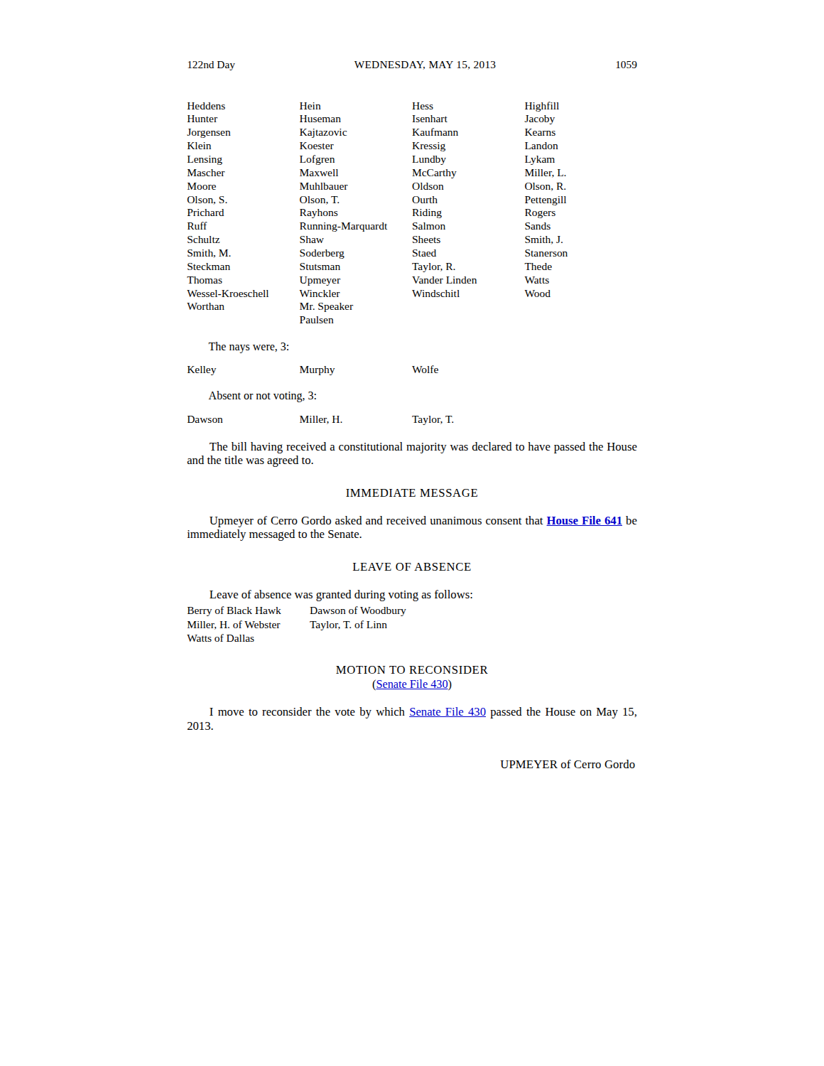122nd Day WEDNESDAY, MAY 15, 2013 1059
| Heddens | Hein | Hess | Highfill |
| Hunter | Huseman | Isenhart | Jacoby |
| Jorgensen | Kajtazovic | Kaufmann | Kearns |
| Klein | Koester | Kressig | Landon |
| Lensing | Lofgren | Lundby | Lykam |
| Mascher | Maxwell | McCarthy | Miller, L. |
| Moore | Muhlbauer | Oldson | Olson, R. |
| Olson, S. | Olson, T. | Ourth | Pettengill |
| Prichard | Rayhons | Riding | Rogers |
| Ruff | Running-Marquardt | Salmon | Sands |
| Schultz | Shaw | Sheets | Smith, J. |
| Smith, M. | Soderberg | Staed | Stanerson |
| Steckman | Stutsman | Taylor, R. | Thede |
| Thomas | Upmeyer | Vander Linden | Watts |
| Wessel-Kroeschell | Winckler | Windschitl | Wood |
| Worthan | Mr. Speaker | | |
| | Paulsen | | |
The nays were, 3:
| Kelley | Murphy | Wolfe | |
Absent or not voting, 3:
| Dawson | Miller, H. | Taylor, T. | |
The bill having received a constitutional majority was declared to have passed the House and the title was agreed to.
IMMEDIATE MESSAGE
Upmeyer of Cerro Gordo asked and received unanimous consent that House File 641 be immediately messaged to the Senate.
LEAVE OF ABSENCE
Leave of absence was granted during voting as follows:
| Berry of Black Hawk | Dawson of Woodbury |
| Miller, H. of Webster | Taylor, T. of Linn |
| Watts of Dallas | |
MOTION TO RECONSIDER (Senate File 430)
I move to reconsider the vote by which Senate File 430 passed the House on May 15, 2013.
UPMEYER of Cerro Gordo